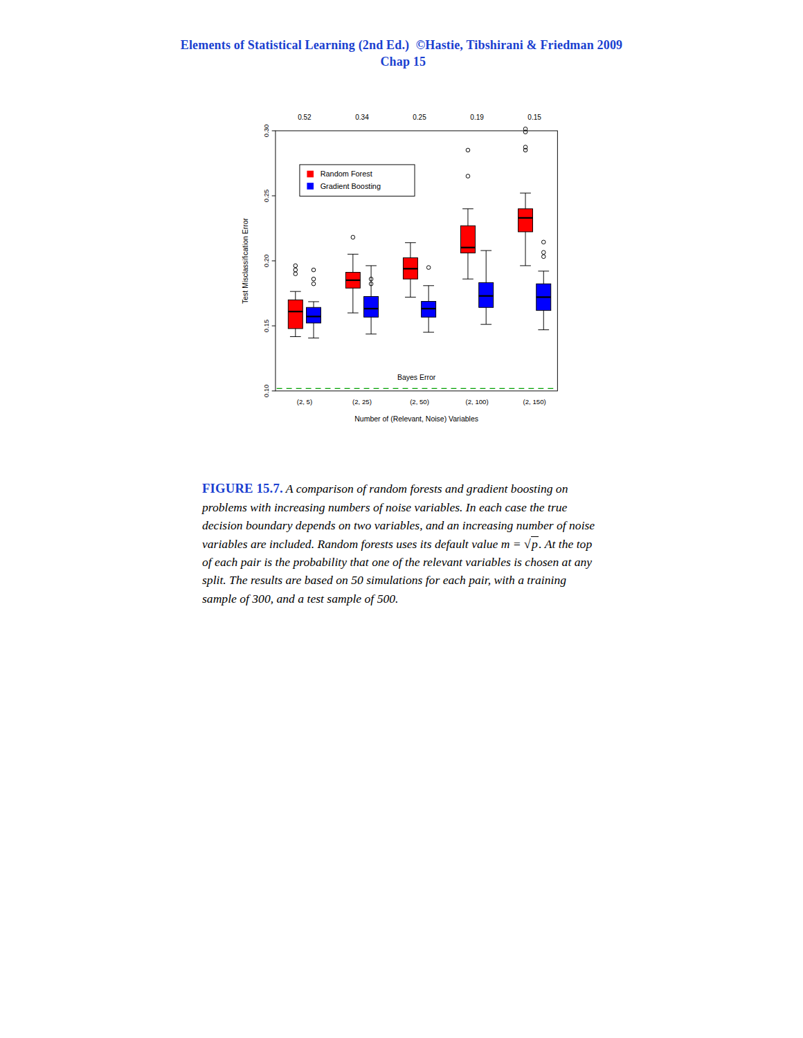Elements of Statistical Learning (2nd Ed.) ©Hastie, Tibshirani & Friedman 2009 Chap 15
0.52 0.34 0.25 0.19 0.15 0.10 0.15 0.20 0.25 0.30 Test Misclassification Error Bayes Error Random Forest Gradient Boosting (2, 5) (2, 25) (2, 50) (2, 100) (2, 150) Number of (Relevant, Noise) Variables
FIGURE 15.7. A comparison of random forests and gradient boosting on problems with increasing numbers of noise variables. In each case the true decision boundary depends on two variables, and an increasing number of noise variables are included. Random forests uses its default value m = √p. At the top of each pair is the probability that one of the relevant variables is chosen at any split. The results are based on 50 simulations for each pair, with a training sample of 300, and a test sample of 500.